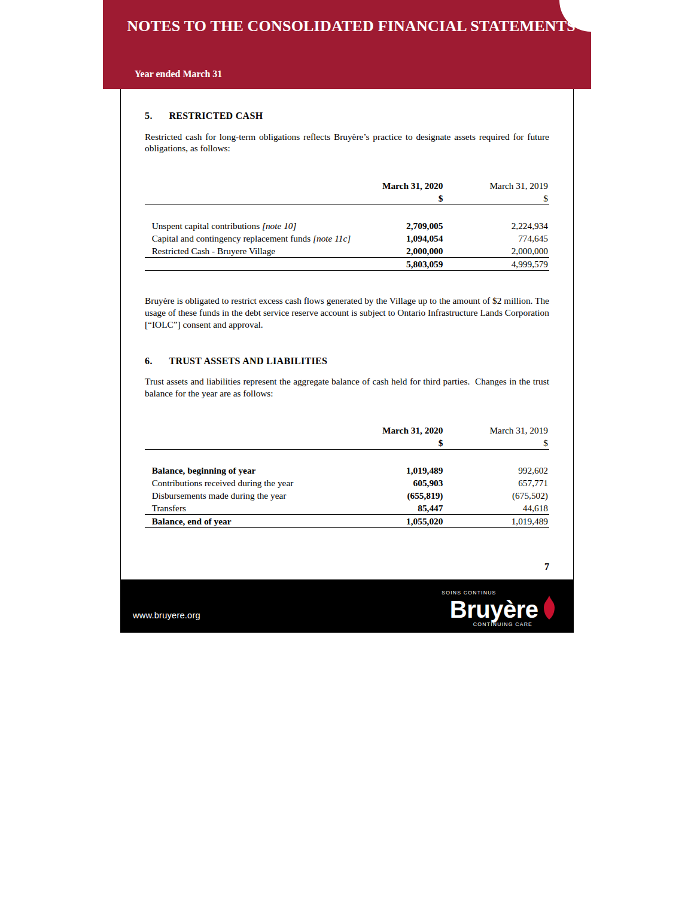NOTES TO THE CONSOLIDATED FINANCIAL STATEMENTS
Year ended March 31
5. RESTRICTED CASH
Restricted cash for long-term obligations reflects Bruyère’s practice to designate assets required for future obligations, as follows:
| | March 31, 2020 | March 31, 2019 |
| | $ | $ |
| Unspent capital contributions [note 10] | 2,709,005 | 2,224,934 |
| Capital and contingency replacement funds [note 11c] | 1,094,054 | 774,645 |
| Restricted Cash - Bruyere Village | 2,000,000 | 2,000,000 |
| | 5,803,059 | 4,999,579 |
Bruyère is obligated to restrict excess cash flows generated by the Village up to the amount of $2 million. The usage of these funds in the debt service reserve account is subject to Ontario Infrastructure Lands Corporation [“IOLC”] consent and approval.
6. TRUST ASSETS AND LIABILITIES
Trust assets and liabilities represent the aggregate balance of cash held for third parties. Changes in the trust balance for the year are as follows:
| | March 31, 2020 | March 31, 2019 |
| | $ | $ |
| Balance, beginning of year | 1,019,489 | 992,602 |
| Contributions received during the year | 605,903 | 657,771 |
| Disbursements made during the year | (655,819) | (675,502) |
| Transfers | 85,447 | 44,618 |
| Balance, end of year | 1,055,020 | 1,019,489 |
7
www.bruyere.org
SOINS CONTINUS
Bruyère
CONTINUING CARE